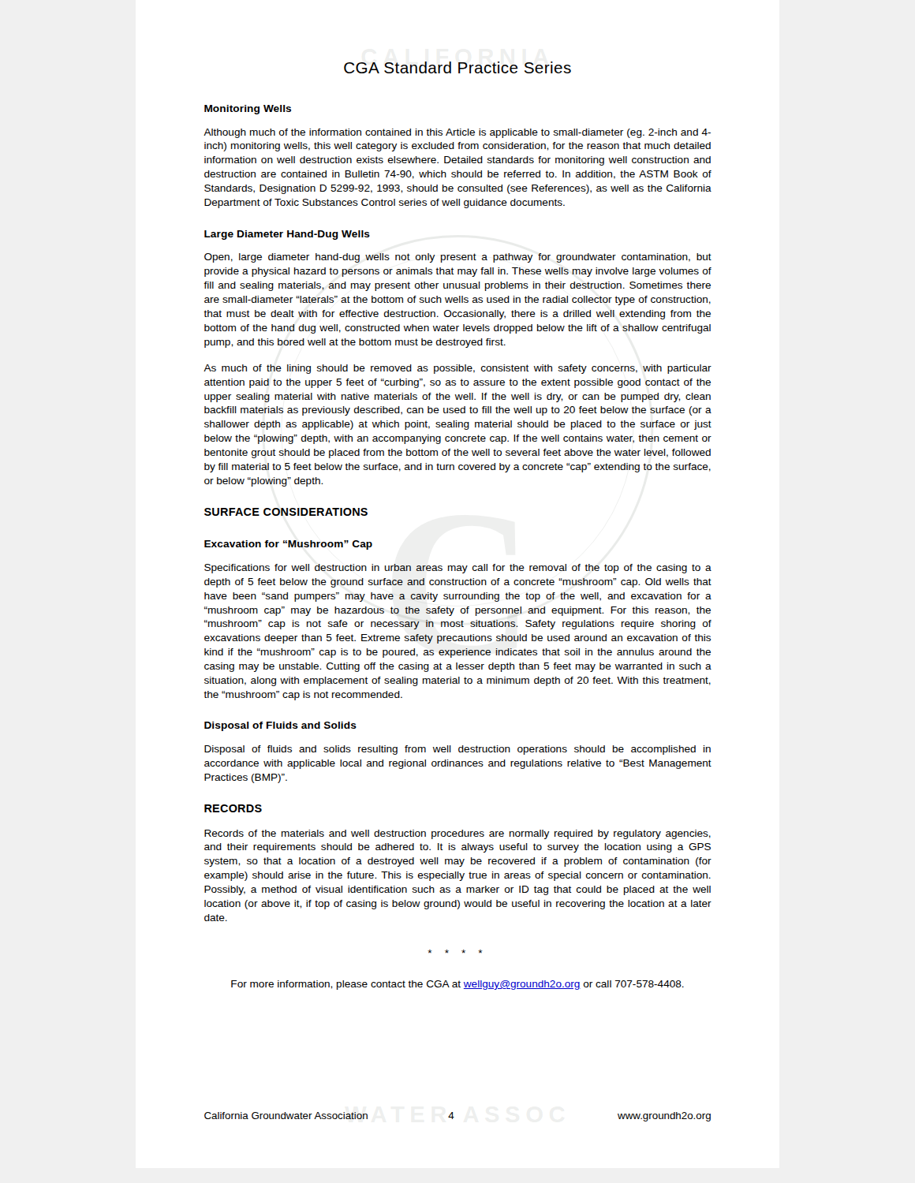C
CALIFORNIA
WATER ASSOC
CGA Standard Practice Series
Monitoring Wells
Although much of the information contained in this Article is applicable to small-diameter (eg. 2-inch and 4-inch) monitoring wells, this well category is excluded from consideration, for the reason that much detailed information on well destruction exists elsewhere. Detailed standards for monitoring well construction and destruction are contained in Bulletin 74-90, which should be referred to. In addition, the ASTM Book of Standards, Designation D 5299-92, 1993, should be consulted (see References), as well as the California Department of Toxic Substances Control series of well guidance documents.
Large Diameter Hand-Dug Wells
Open, large diameter hand-dug wells not only present a pathway for groundwater contamination, but provide a physical hazard to persons or animals that may fall in. These wells may involve large volumes of fill and sealing materials, and may present other unusual problems in their destruction. Sometimes there are small-diameter “laterals” at the bottom of such wells as used in the radial collector type of construction, that must be dealt with for effective destruction. Occasionally, there is a drilled well extending from the bottom of the hand dug well, constructed when water levels dropped below the lift of a shallow centrifugal pump, and this bored well at the bottom must be destroyed first.
As much of the lining should be removed as possible, consistent with safety concerns, with particular attention paid to the upper 5 feet of “curbing”, so as to assure to the extent possible good contact of the upper sealing material with native materials of the well. If the well is dry, or can be pumped dry, clean backfill materials as previously described, can be used to fill the well up to 20 feet below the surface (or a shallower depth as applicable) at which point, sealing material should be placed to the surface or just below the “plowing” depth, with an accompanying concrete cap. If the well contains water, then cement or bentonite grout should be placed from the bottom of the well to several feet above the water level, followed by fill material to 5 feet below the surface, and in turn covered by a concrete “cap” extending to the surface, or below “plowing” depth.
SURFACE CONSIDERATIONS
Excavation for “Mushroom” Cap
Specifications for well destruction in urban areas may call for the removal of the top of the casing to a depth of 5 feet below the ground surface and construction of a concrete “mushroom” cap. Old wells that have been “sand pumpers” may have a cavity surrounding the top of the well, and excavation for a “mushroom cap” may be hazardous to the safety of personnel and equipment. For this reason, the “mushroom” cap is not safe or necessary in most situations. Safety regulations require shoring of excavations deeper than 5 feet. Extreme safety precautions should be used around an excavation of this kind if the “mushroom” cap is to be poured, as experience indicates that soil in the annulus around the casing may be unstable. Cutting off the casing at a lesser depth than 5 feet may be warranted in such a situation, along with emplacement of sealing material to a minimum depth of 20 feet. With this treatment, the “mushroom” cap is not recommended.
Disposal of Fluids and Solids
Disposal of fluids and solids resulting from well destruction operations should be accomplished in accordance with applicable local and regional ordinances and regulations relative to “Best Management Practices (BMP)”.
RECORDS
Records of the materials and well destruction procedures are normally required by regulatory agencies, and their requirements should be adhered to. It is always useful to survey the location using a GPS system, so that a location of a destroyed well may be recovered if a problem of contamination (for example) should arise in the future. This is especially true in areas of special concern or contamination. Possibly, a method of visual identification such as a marker or ID tag that could be placed at the well location (or above it, if top of casing is below ground) would be useful in recovering the location at a later date.
* * * *
For more information, please contact the CGA at wellguy@groundh2o.org or call 707-578-4408.
California Groundwater Association
4
www.groundh2o.org